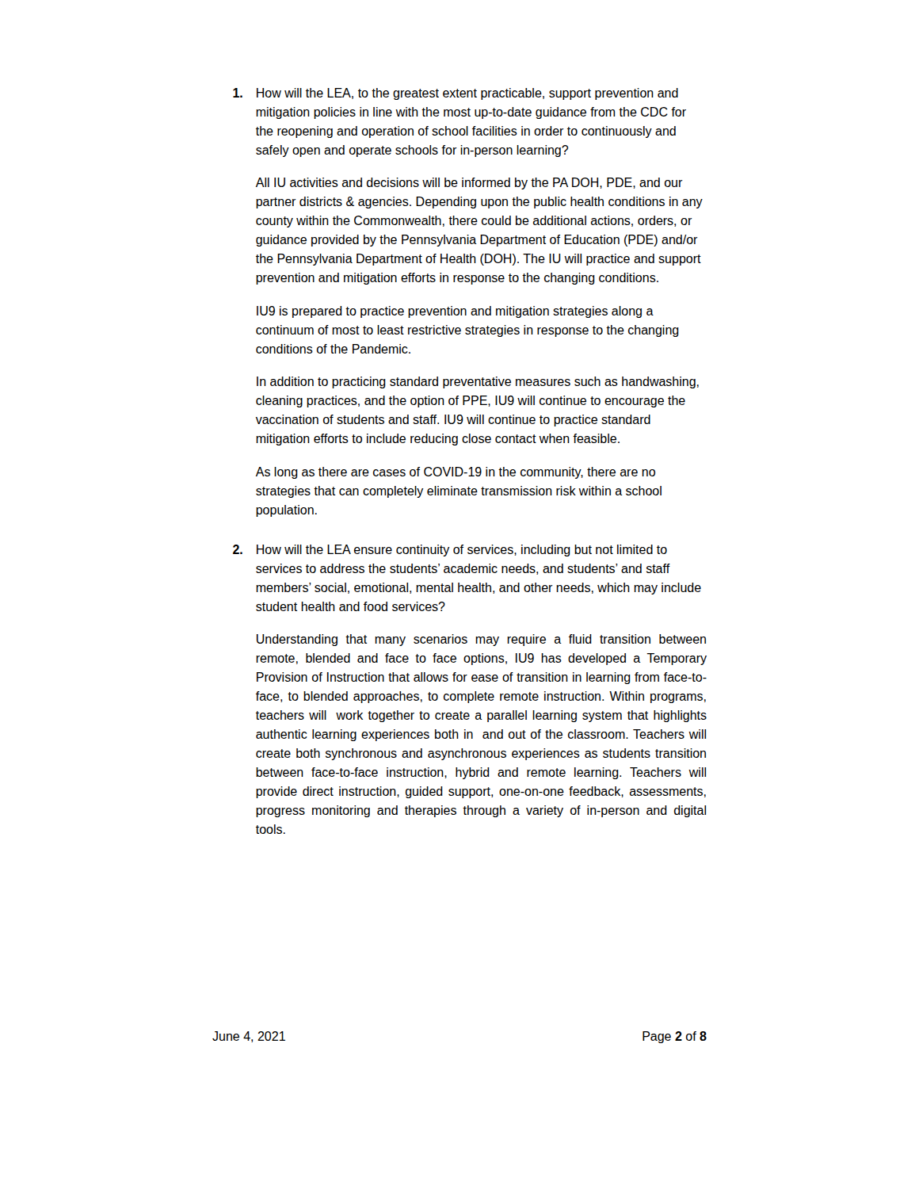How will the LEA, to the greatest extent practicable, support prevention and mitigation policies in line with the most up-to-date guidance from the CDC for the reopening and operation of school facilities in order to continuously and safely open and operate schools for in-person learning?
All IU activities and decisions will be informed by the PA DOH, PDE, and our partner districts & agencies. Depending upon the public health conditions in any county within the Commonwealth, there could be additional actions, orders, or guidance provided by the Pennsylvania Department of Education (PDE) and/or the Pennsylvania Department of Health (DOH). The IU will practice and support prevention and mitigation efforts in response to the changing conditions.
IU9 is prepared to practice prevention and mitigation strategies along a continuum of most to least restrictive strategies in response to the changing conditions of the Pandemic.
In addition to practicing standard preventative measures such as handwashing, cleaning practices, and the option of PPE, IU9 will continue to encourage the vaccination of students and staff. IU9 will continue to practice standard mitigation efforts to include reducing close contact when feasible.
As long as there are cases of COVID-19 in the community, there are no strategies that can completely eliminate transmission risk within a school population.
How will the LEA ensure continuity of services, including but not limited to services to address the students’ academic needs, and students’ and staff members’ social, emotional, mental health, and other needs, which may include student health and food services?
Understanding that many scenarios may require a fluid transition between remote, blended and face to face options, IU9 has developed a Temporary Provision of Instruction that allows for ease of transition in learning from face-to-face, to blended approaches, to complete remote instruction. Within programs, teachers will work together to create a parallel learning system that highlights authentic learning experiences both in and out of the classroom. Teachers will create both synchronous and asynchronous experiences as students transition between face-to-face instruction, hybrid and remote learning. Teachers will provide direct instruction, guided support, one-on-one feedback, assessments, progress monitoring and therapies through a variety of in-person and digital tools.
June 4, 2021
Page 2 of 8